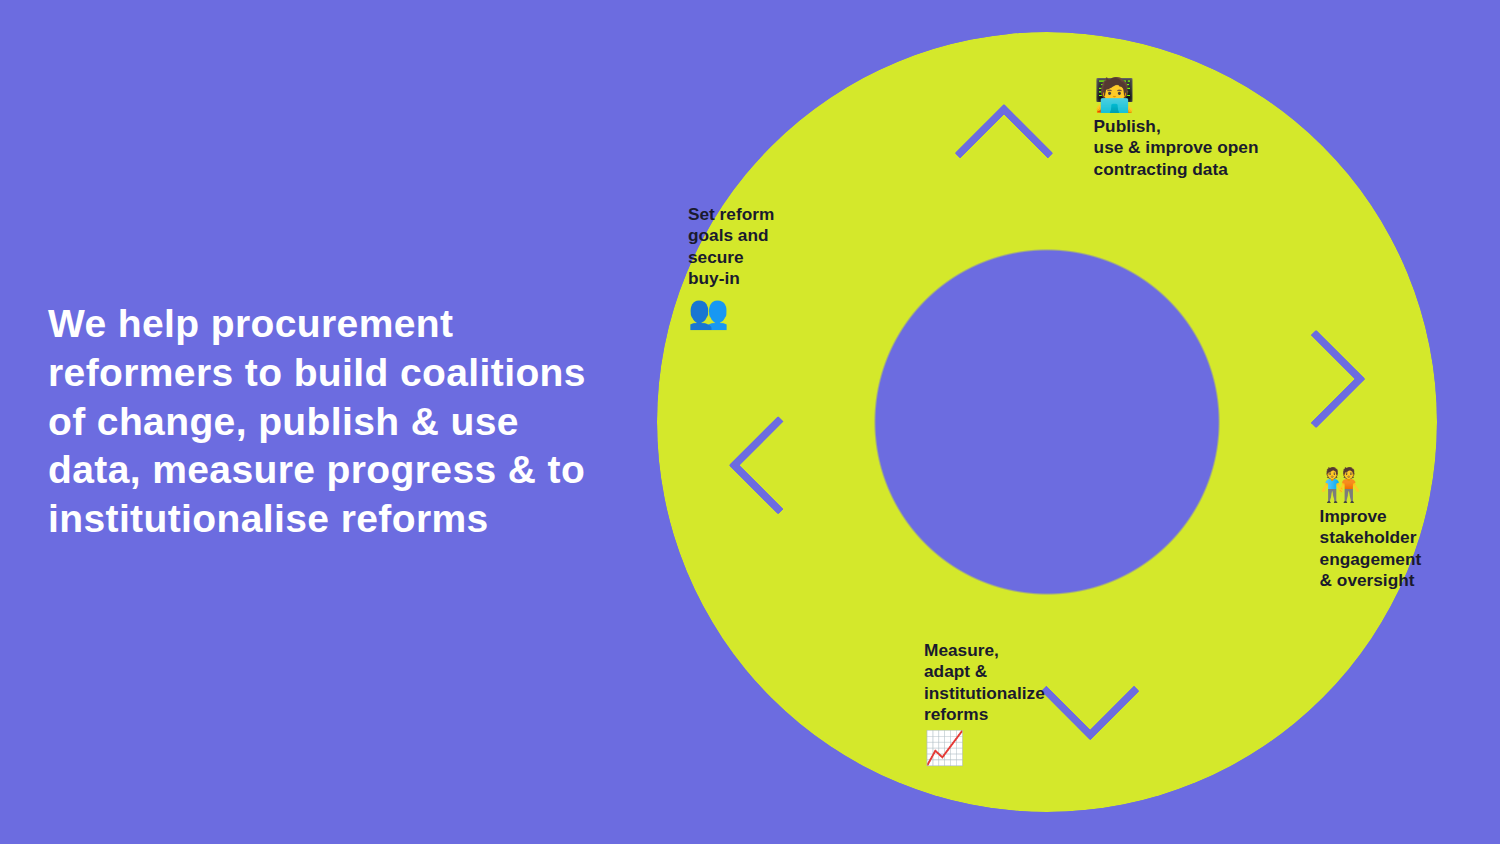We help procurement reformers to build coalitions of change, publish & use data, measure progress & to institutionalise reforms
🧑‍💻 Publish,
use & improve open
contracting data
🧑‍🤝‍🧑 Improve
stakeholder
engagement
& oversight
Measure,
adapt &
institutionalize
reforms 📈
Set reform
goals and
secure
buy-in 👥